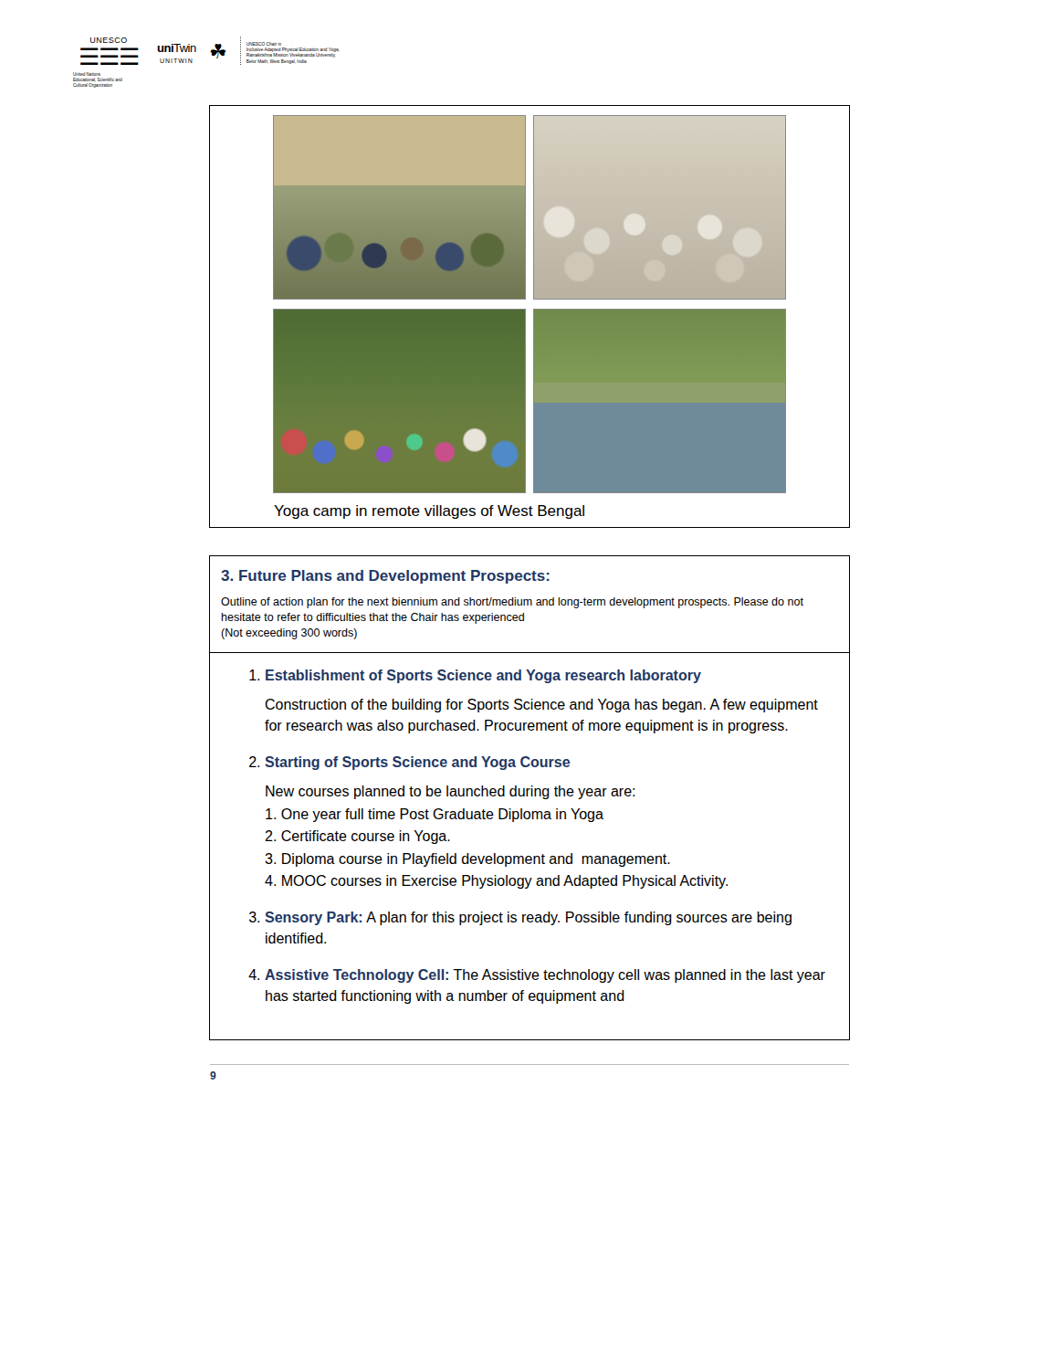UNESCO
☰☰☰
United Nations
Educational, Scientific and
Cultural Organization
uniTwin
UNITWIN
☘
UNESCO Chair in
Inclusive Adapted Physical Education and Yoga,
Ramakrishna Mission Vivekananda University,
Belur Math, West Bengal, India
Yoga camp in remote villages of West Bengal
3. Future Plans and Development Prospects:
Outline of action plan for the next biennium and short/medium and long-term development prospects. Please do not hesitate to refer to difficulties that the Chair has experienced
(Not exceeding 300 words)
Establishment of Sports Science and Yoga research laboratory
Construction of the building for Sports Science and Yoga has began. A few equipment for research was also purchased. Procurement of more equipment is in progress.
Starting of Sports Science and Yoga Course
New courses planned to be launched during the year are:
1. One year full time Post Graduate Diploma in Yoga
2. Certificate course in Yoga.
3. Diploma course in Playfield development and management.
4. MOOC courses in Exercise Physiology and Adapted Physical Activity.
Sensory Park: A plan for this project is ready. Possible funding sources are being identified.
Assistive Technology Cell: The Assistive technology cell was planned in the last year has started functioning with a number of equipment and
9